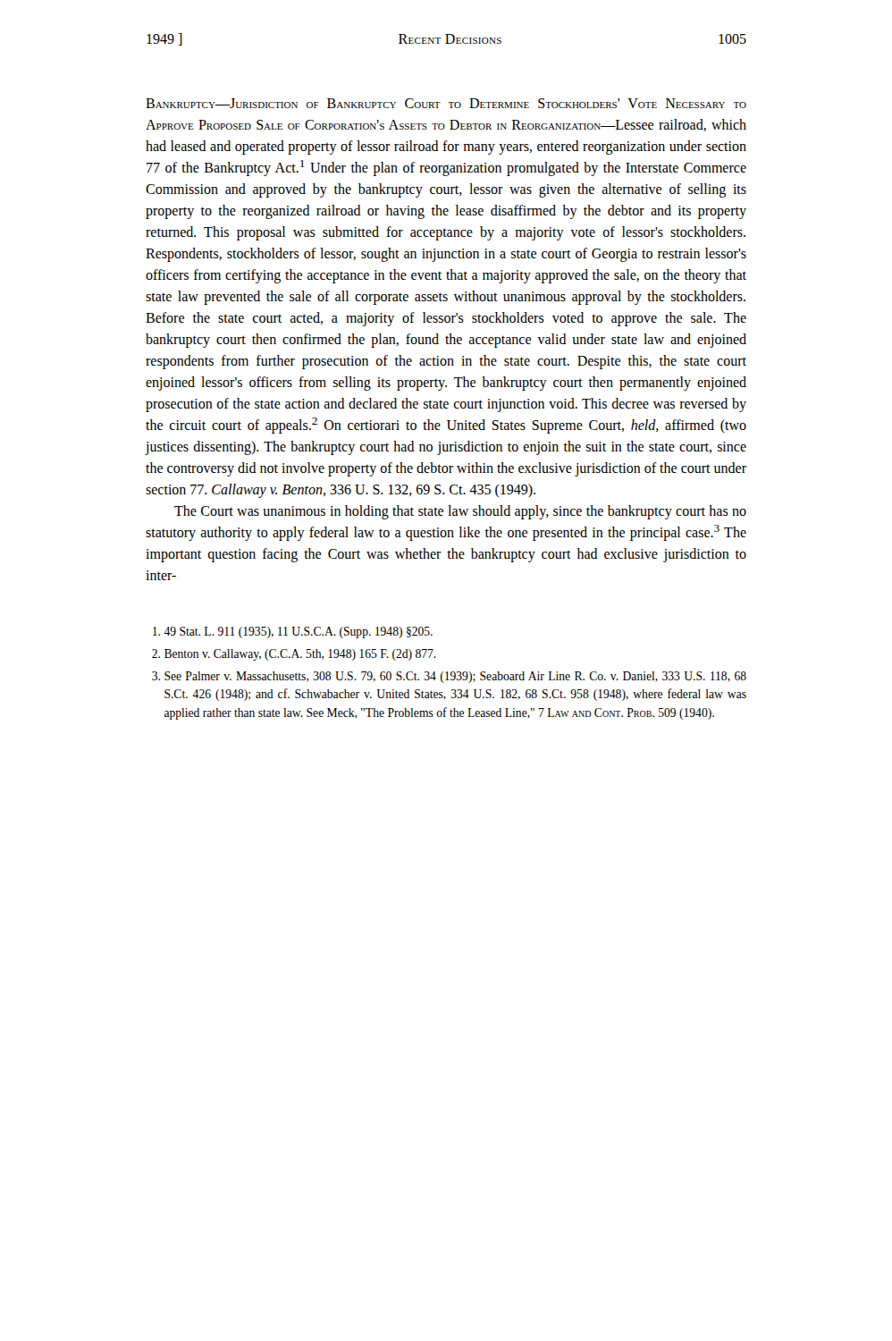1949 ] Recent Decisions 1005
Bankruptcy—Jurisdiction of Bankruptcy Court to Determine Stockholders' Vote Necessary to Approve Proposed Sale of Corporation's Assets to Debtor in Reorganization
—Lessee railroad, which had leased and operated property of lessor railroad for many years, entered reorganization under section 77 of the Bankruptcy Act.1 Under the plan of reorganization promulgated by the Interstate Commerce Commission and approved by the bankruptcy court, lessor was given the alternative of selling its property to the reorganized railroad or having the lease disaffirmed by the debtor and its property returned. This proposal was submitted for acceptance by a majority vote of lessor's stockholders. Respondents, stockholders of lessor, sought an injunction in a state court of Georgia to restrain lessor's officers from certifying the acceptance in the event that a majority approved the sale, on the theory that state law prevented the sale of all corporate assets without unanimous approval by the stockholders. Before the state court acted, a majority of lessor's stockholders voted to approve the sale. The bankruptcy court then confirmed the plan, found the acceptance valid under state law and enjoined respondents from further prosecution of the action in the state court. Despite this, the state court enjoined lessor's officers from selling its property. The bankruptcy court then permanently enjoined prosecution of the state action and declared the state court injunction void. This decree was reversed by the circuit court of appeals.2 On certiorari to the United States Supreme Court, held, affirmed (two justices dissenting). The bankruptcy court had no jurisdiction to enjoin the suit in the state court, since the controversy did not involve property of the debtor within the exclusive jurisdiction of the court under section 77. Callaway v. Benton, 336 U. S. 132, 69 S. Ct. 435 (1949).
The Court was unanimous in holding that state law should apply, since the bankruptcy court has no statutory authority to apply federal law to a question like the one presented in the principal case.3 The important question facing the Court was whether the bankruptcy court had exclusive jurisdiction to inter-
49 Stat. L. 911 (1935), 11 U.S.C.A. (Supp. 1948) §205.
Benton v. Callaway, (C.C.A. 5th, 1948) 165 F. (2d) 877.
See Palmer v. Massachusetts, 308 U.S. 79, 60 S.Ct. 34 (1939); Seaboard Air Line R. Co. v. Daniel, 333 U.S. 118, 68 S.Ct. 426 (1948); and cf. Schwabacher v. United States, 334 U.S. 182, 68 S.Ct. 958 (1948), where federal law was applied rather than state law. See Meck, "The Problems of the Leased Line," 7 Law and Cont. Prob. 509 (1940).